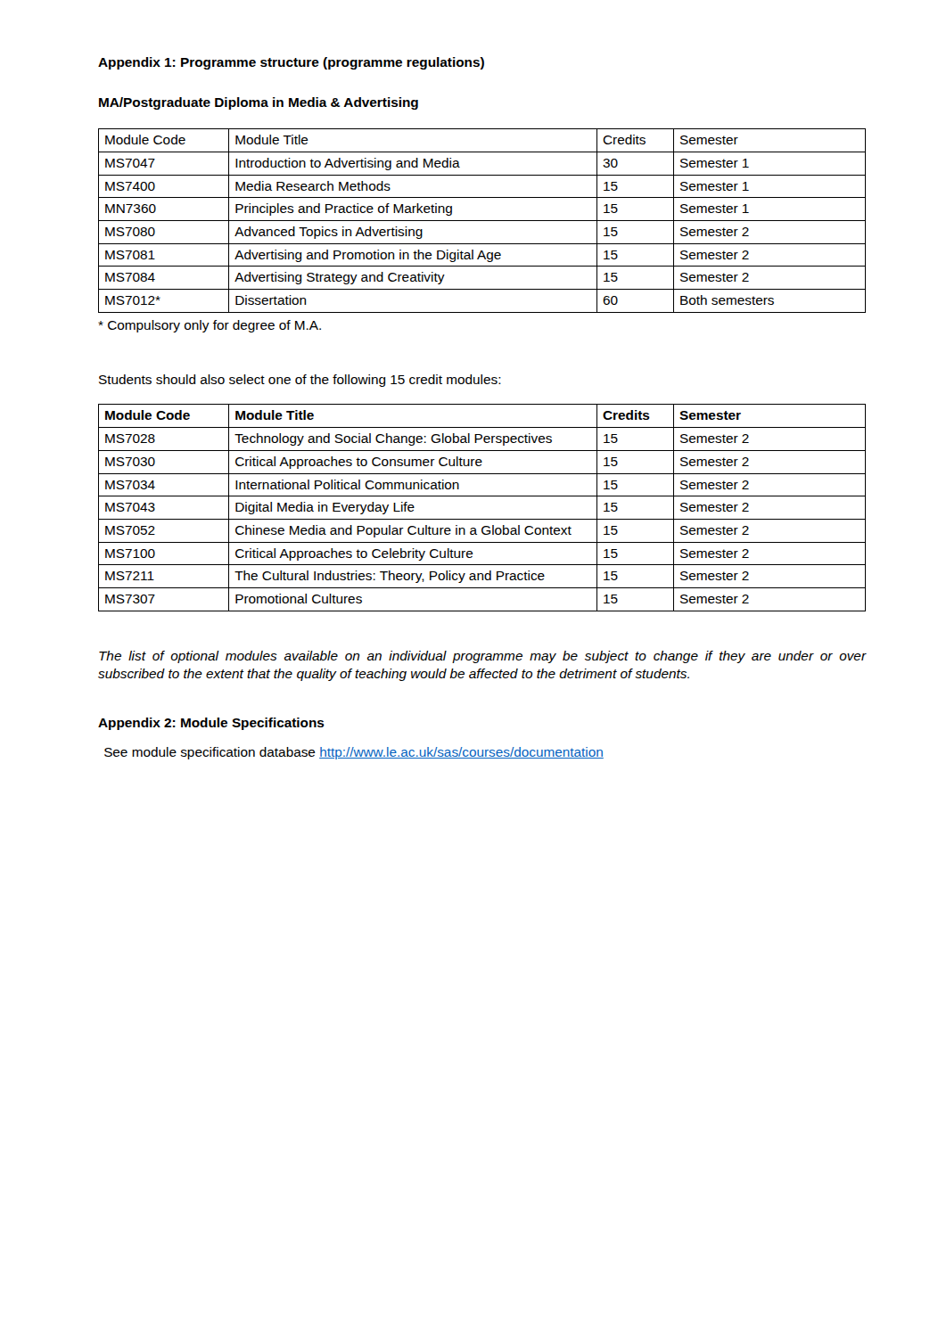Appendix 1: Programme structure (programme regulations)
MA/Postgraduate Diploma in Media & Advertising
| Module Code | Module Title | Credits | Semester |
| MS7047 | Introduction to Advertising and Media | 30 | Semester 1 |
| MS7400 | Media Research Methods | 15 | Semester 1 |
| MN7360 | Principles and Practice of Marketing | 15 | Semester 1 |
| MS7080 | Advanced Topics in Advertising | 15 | Semester 2 |
| MS7081 | Advertising and Promotion in the Digital Age | 15 | Semester 2 |
| MS7084 | Advertising Strategy and Creativity | 15 | Semester 2 |
| MS7012* | Dissertation | 60 | Both semesters |
* Compulsory only for degree of M.A.
Students should also select one of the following 15 credit modules:
| Module Code | Module Title | Credits | Semester |
| --- | --- | --- | --- |
| MS7028 | Technology and Social Change: Global Perspectives | 15 | Semester 2 |
| MS7030 | Critical Approaches to Consumer Culture | 15 | Semester 2 |
| MS7034 | International Political Communication | 15 | Semester 2 |
| MS7043 | Digital Media in Everyday Life | 15 | Semester 2 |
| MS7052 | Chinese Media and Popular Culture in a Global Context | 15 | Semester 2 |
| MS7100 | Critical Approaches to Celebrity Culture | 15 | Semester 2 |
| MS7211 | The Cultural Industries: Theory, Policy and Practice | 15 | Semester 2 |
| MS7307 | Promotional Cultures | 15 | Semester 2 |
The list of optional modules available on an individual programme may be subject to change if they are under or over subscribed to the extent that the quality of teaching would be affected to the detriment of students.
Appendix 2: Module Specifications
See module specification database http://www.le.ac.uk/sas/courses/documentation